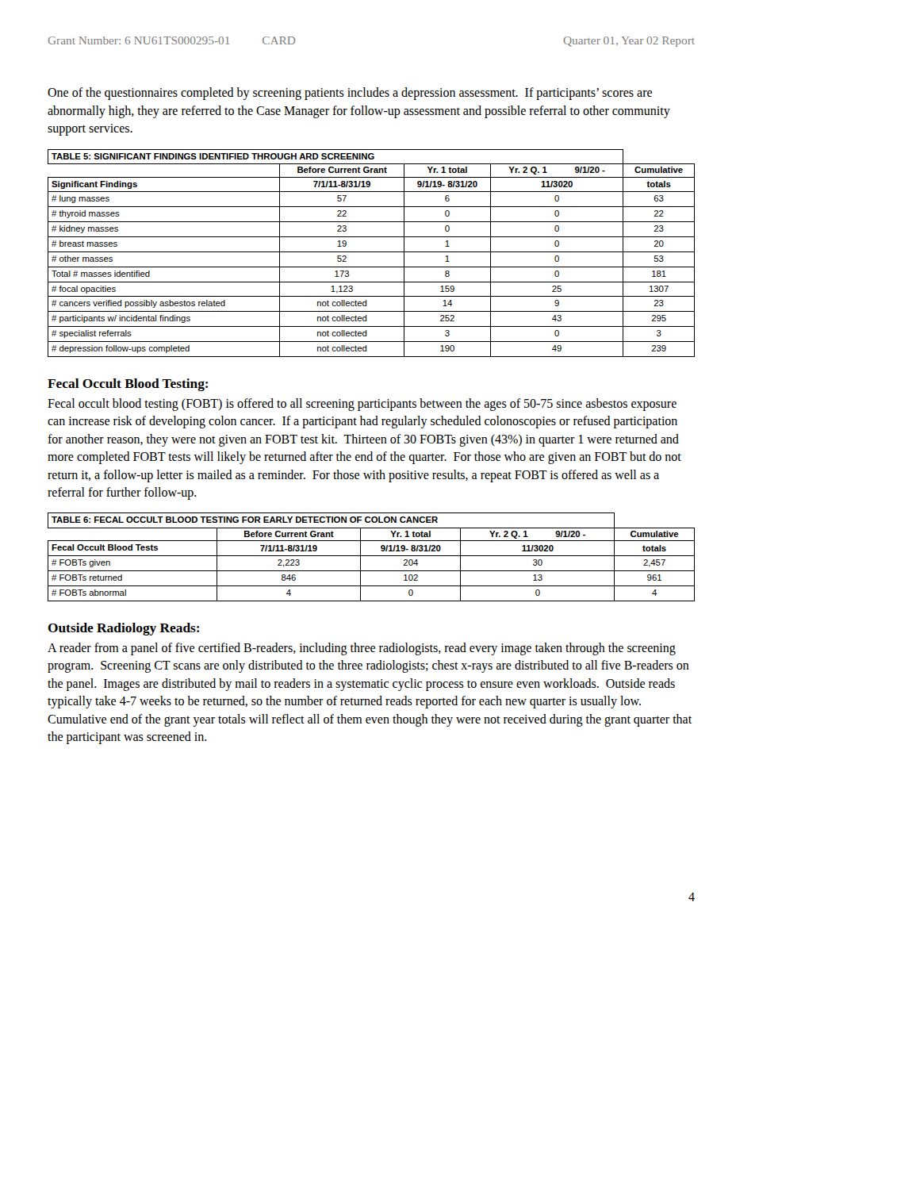Grant Number: 6 NU61TS000295-01 CARD Quarter 01, Year 02 Report
One of the questionnaires completed by screening patients includes a depression assessment. If participants’ scores are abnormally high, they are referred to the Case Manager for follow-up assessment and possible referral to other community support services.
| TABLE 5: SIGNIFICANT FINDINGS IDENTIFIED THROUGH ARD SCREENING | |
| | Before Current Grant | Yr. 1 total | Yr. 2 Q. 1 9/1/20 - | Cumulative |
| Significant Findings | 7/1/11-8/31/19 | 9/1/19- 8/31/20 | 11/3020 | totals |
| # lung masses | 57 | 6 | 0 | 63 |
| # thyroid masses | 22 | 0 | 0 | 22 |
| # kidney masses | 23 | 0 | 0 | 23 |
| # breast masses | 19 | 1 | 0 | 20 |
| # other masses | 52 | 1 | 0 | 53 |
| Total # masses identified | 173 | 8 | 0 | 181 |
| # focal opacities | 1,123 | 159 | 25 | 1307 |
| # cancers verified possibly asbestos related | not collected | 14 | 9 | 23 |
| # participants w/ incidental findings | not collected | 252 | 43 | 295 |
| # specialist referrals | not collected | 3 | 0 | 3 |
| # depression follow-ups completed | not collected | 190 | 49 | 239 |
Fecal Occult Blood Testing:
Fecal occult blood testing (FOBT) is offered to all screening participants between the ages of 50-75 since asbestos exposure can increase risk of developing colon cancer. If a participant had regularly scheduled colonoscopies or refused participation for another reason, they were not given an FOBT test kit. Thirteen of 30 FOBTs given (43%) in quarter 1 were returned and more completed FOBT tests will likely be returned after the end of the quarter. For those who are given an FOBT but do not return it, a follow-up letter is mailed as a reminder. For those with positive results, a repeat FOBT is offered as well as a referral for further follow-up.
| TABLE 6: FECAL OCCULT BLOOD TESTING FOR EARLY DETECTION OF COLON CANCER | |
| | Before Current Grant | Yr. 1 total | Yr. 2 Q. 1 9/1/20 - | Cumulative |
| Fecal Occult Blood Tests | 7/1/11-8/31/19 | 9/1/19- 8/31/20 | 11/3020 | totals |
| # FOBTs given | 2,223 | 204 | 30 | 2,457 |
| # FOBTs returned | 846 | 102 | 13 | 961 |
| # FOBTs abnormal | 4 | 0 | 0 | 4 |
Outside Radiology Reads:
A reader from a panel of five certified B-readers, including three radiologists, read every image taken through the screening program. Screening CT scans are only distributed to the three radiologists; chest x-rays are distributed to all five B-readers on the panel. Images are distributed by mail to readers in a systematic cyclic process to ensure even workloads. Outside reads typically take 4-7 weeks to be returned, so the number of returned reads reported for each new quarter is usually low. Cumulative end of the grant year totals will reflect all of them even though they were not received during the grant quarter that the participant was screened in.
4